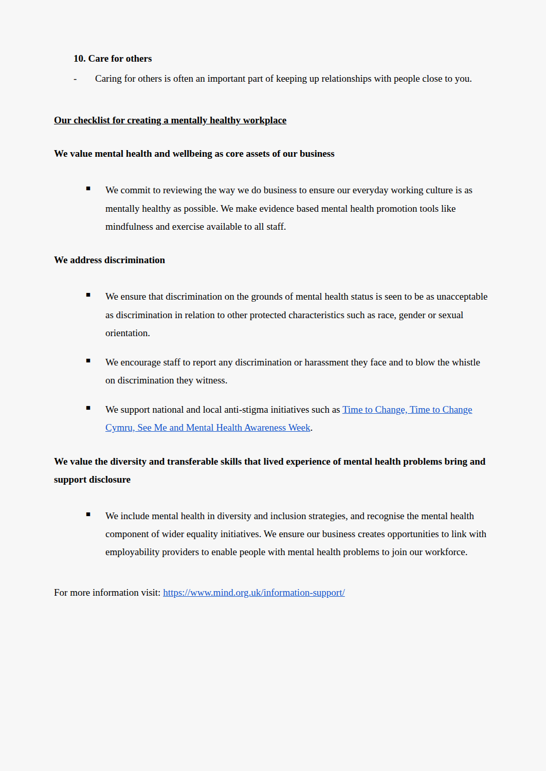10. Care for others
Caring for others is often an important part of keeping up relationships with people close to you.
Our checklist for creating a mentally healthy workplace
We value mental health and wellbeing as core assets of our business
We commit to reviewing the way we do business to ensure our everyday working culture is as mentally healthy as possible. We make evidence based mental health promotion tools like mindfulness and exercise available to all staff.
We address discrimination
We ensure that discrimination on the grounds of mental health status is seen to be as unacceptable as discrimination in relation to other protected characteristics such as race, gender or sexual orientation.
We encourage staff to report any discrimination or harassment they face and to blow the whistle on discrimination they witness.
We support national and local anti-stigma initiatives such as Time to Change, Time to Change Cymru, See Me and Mental Health Awareness Week.
We value the diversity and transferable skills that lived experience of mental health problems bring and support disclosure
We include mental health in diversity and inclusion strategies, and recognise the mental health component of wider equality initiatives. We ensure our business creates opportunities to link with employability providers to enable people with mental health problems to join our workforce.
For more information visit: https://www.mind.org.uk/information-support/